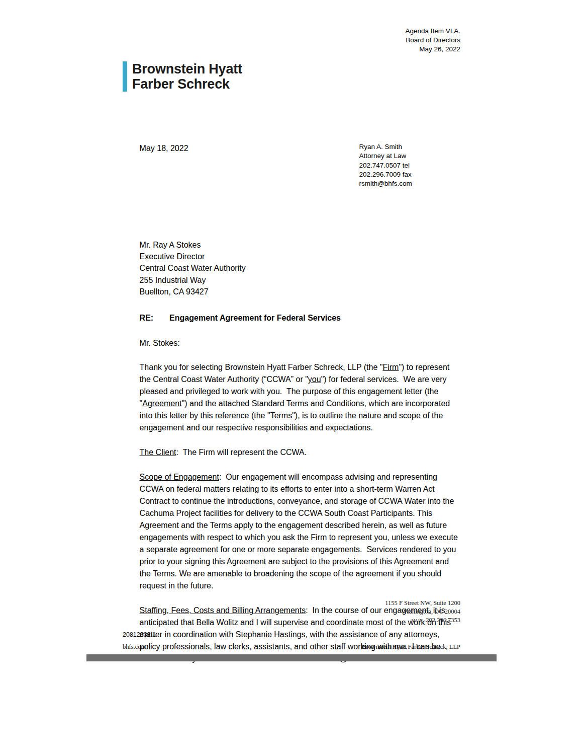Agenda Item VI.A.
Board of Directors
May 26, 2022
Brownstein Hyatt
Farber Schreck
May 18, 2022
Ryan A. Smith
Attorney at Law
202.747.0507 tel
202.296.7009 fax
rsmith@bhfs.com
Mr. Ray A Stokes
Executive Director
Central Coast Water Authority
255 Industrial Way
Buellton, CA 93427
RE: Engagement Agreement for Federal Services
Mr. Stokes:
Thank you for selecting Brownstein Hyatt Farber Schreck, LLP (the "Firm") to represent the Central Coast Water Authority (“CCWA” or "you") for federal services. We are very pleased and privileged to work with you. The purpose of this engagement letter (the "Agreement") and the attached Standard Terms and Conditions, which are incorporated into this letter by this reference (the "Terms"), is to outline the nature and scope of the engagement and our respective responsibilities and expectations.
The Client: The Firm will represent the CCWA.
Scope of Engagement: Our engagement will encompass advising and representing CCWA on federal matters relating to its efforts to enter into a short-term Warren Act Contract to continue the introductions, conveyance, and storage of CCWA Water into the Cachuma Project facilities for delivery to the CCWA South Coast Participants. This Agreement and the Terms apply to the engagement described herein, as well as future engagements with respect to which you ask the Firm to represent you, unless we execute a separate agreement for one or more separate engagements. Services rendered to you prior to your signing this Agreement are subject to the provisions of this Agreement and the Terms. We are amenable to broadening the scope of the agreement if you should request in the future.
Staffing, Fees, Costs and Billing Arrangements: In the course of our engagement, it is anticipated that Bella Wolitz and I will supervise and coordinate most of the work on this matter in coordination with Stephanie Hastings, with the assistance of any attorneys, policy professionals, law clerks, assistants, and other staff working with me. I can be reached directly at 202.747.0507 and via email at rsmith@bhfs.com.
1155 F Street NW, Suite 1200
Washington, DC 20004
main 202.296.7353
20812332.1
bhfs.com Brownstein Hyatt Farber Schreck, LLP